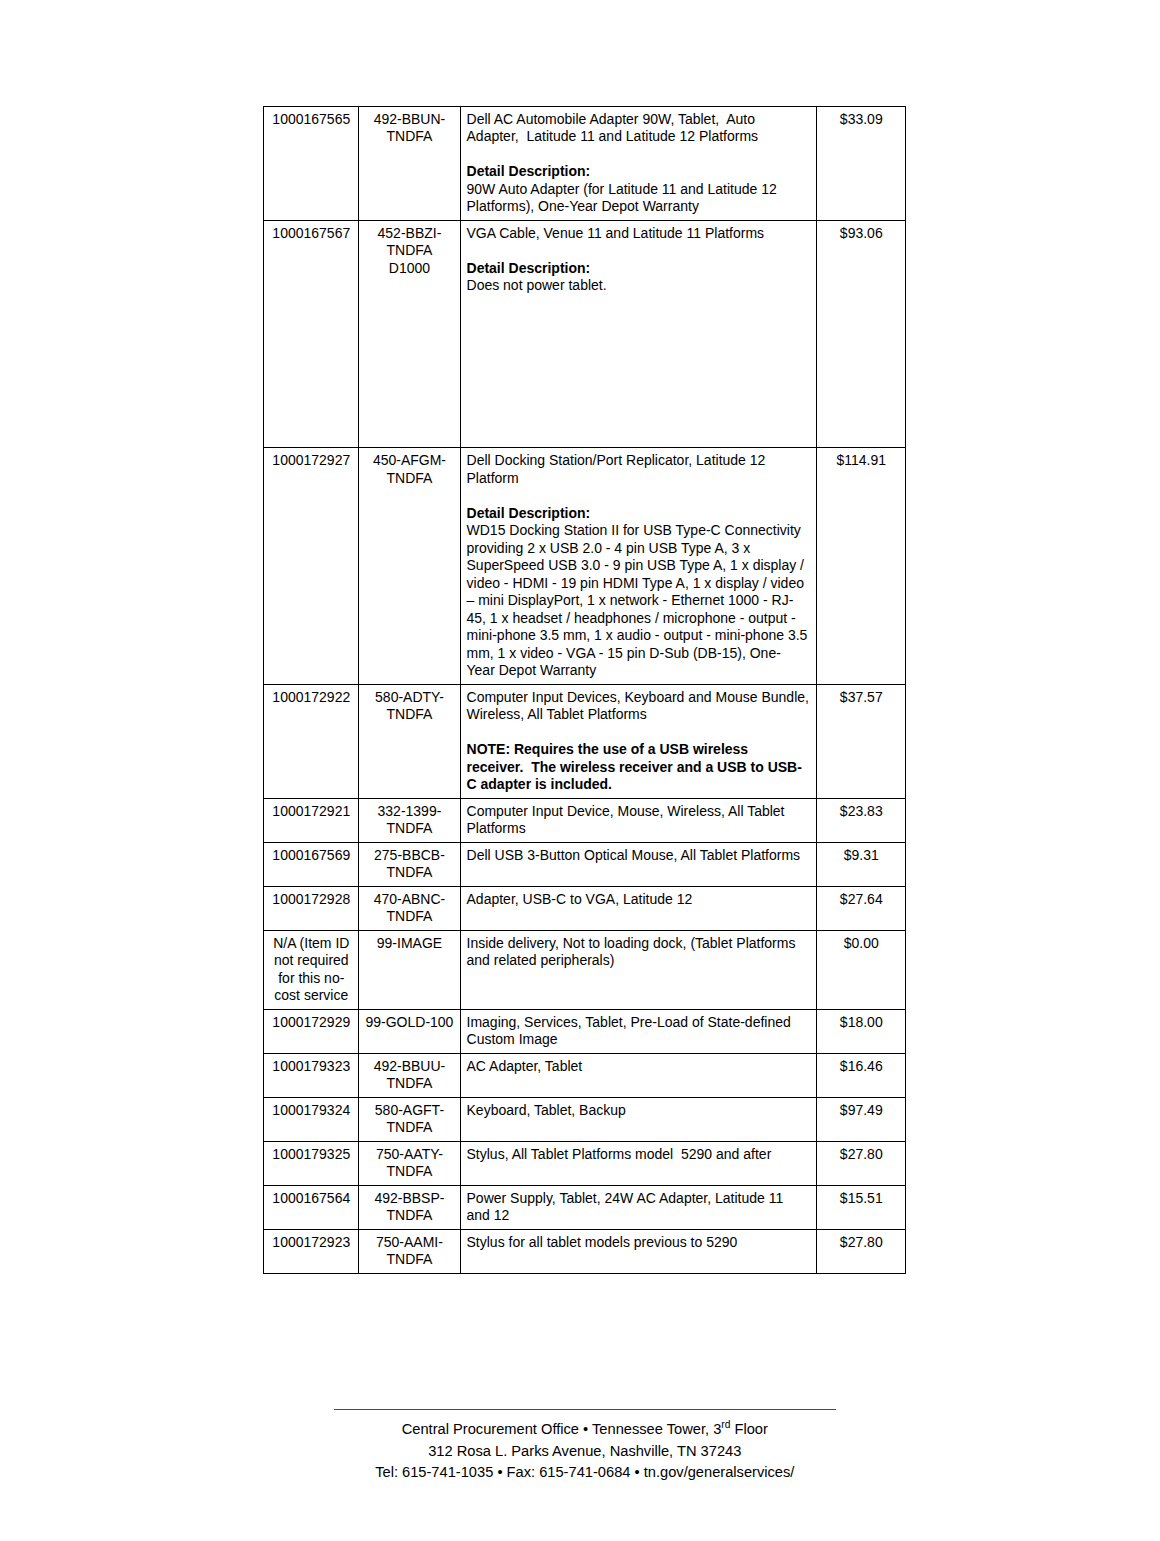| 1000167565 | 492-BBUN-TNDFA | Dell AC Automobile Adapter 90W, Tablet, Auto Adapter, Latitude 11 and Latitude 12 Platforms Detail Description: 90W Auto Adapter (for Latitude 11 and Latitude 12 Platforms), One-Year Depot Warranty | $33.09 |
| 1000167567 | 452-BBZI-TNDFA D1000 | VGA Cable, Venue 11 and Latitude 11 Platforms Detail Description: Does not power tablet. | $93.06 |
| 1000172927 | 450-AFGM-TNDFA | Dell Docking Station/Port Replicator, Latitude 12 Platform Detail Description: WD15 Docking Station II for USB Type-C Connectivity providing 2 x USB 2.0 - 4 pin USB Type A, 3 x SuperSpeed USB 3.0 - 9 pin USB Type A, 1 x display / video - HDMI - 19 pin HDMI Type A, 1 x display / video – mini DisplayPort, 1 x network - Ethernet 1000 - RJ-45, 1 x headset / headphones / microphone - output - mini-phone 3.5 mm, 1 x audio - output - mini-phone 3.5 mm, 1 x video - VGA - 15 pin D-Sub (DB-15), One- Year Depot Warranty | $114.91 |
| 1000172922 | 580-ADTY-TNDFA | Computer Input Devices, Keyboard and Mouse Bundle, Wireless, All Tablet Platforms NOTE: Requires the use of a USB wireless receiver. The wireless receiver and a USB to USB-C adapter is included. | $37.57 |
| 1000172921 | 332-1399-TNDFA | Computer Input Device, Mouse, Wireless, All Tablet Platforms | $23.83 |
| 1000167569 | 275-BBCB-TNDFA | Dell USB 3-Button Optical Mouse, All Tablet Platforms | $9.31 |
| 1000172928 | 470-ABNC-TNDFA | Adapter, USB-C to VGA, Latitude 12 | $27.64 |
| N/A (Item ID not required for this no-cost service | 99-IMAGE | Inside delivery, Not to loading dock, (Tablet Platforms and related peripherals) | $0.00 |
| 1000172929 | 99-GOLD-100 | Imaging, Services, Tablet, Pre-Load of State-defined Custom Image | $18.00 |
| 1000179323 | 492-BBUU-TNDFA | AC Adapter, Tablet | $16.46 |
| 1000179324 | 580-AGFT-TNDFA | Keyboard, Tablet, Backup | $97.49 |
| 1000179325 | 750-AATY-TNDFA | Stylus, All Tablet Platforms model 5290 and after | $27.80 |
| 1000167564 | 492-BBSP-TNDFA | Power Supply, Tablet, 24W AC Adapter, Latitude 11 and 12 | $15.51 |
| 1000172923 | 750-AAMI-TNDFA | Stylus for all tablet models previous to 5290 | $27.80 |
Central Procurement Office • Tennessee Tower, 3rd Floor
312 Rosa L. Parks Avenue, Nashville, TN 37243
Tel: 615-741-1035 • Fax: 615-741-0684 • tn.gov/generalservices/